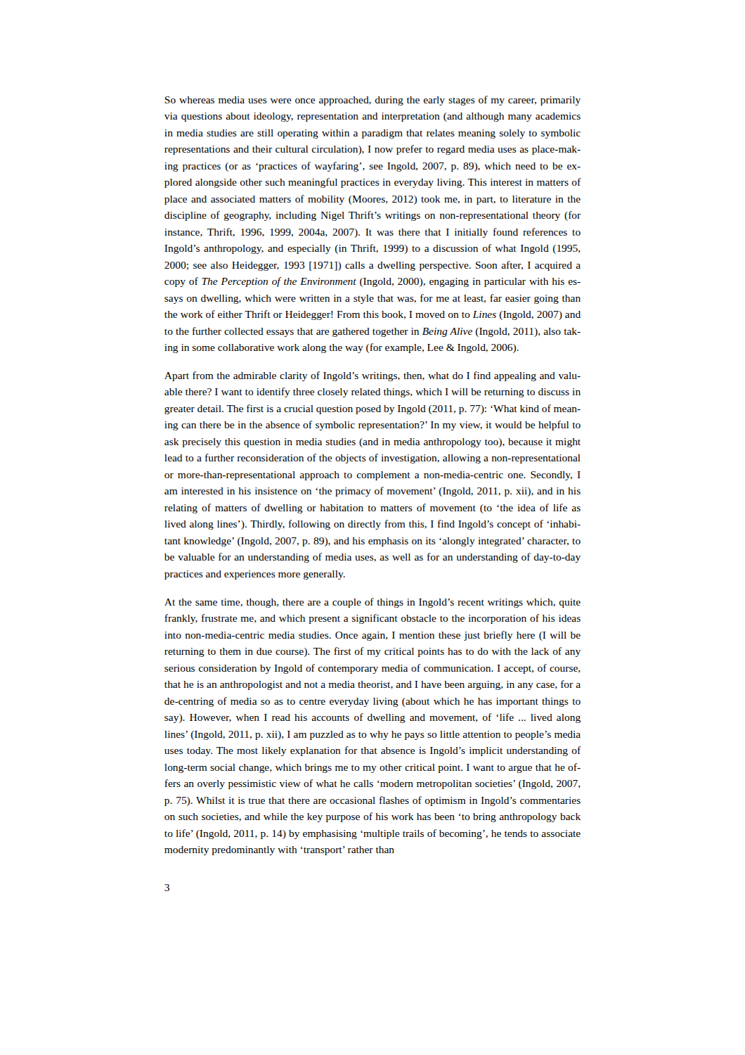So whereas media uses were once approached, during the early stages of my career, primarily via questions about ideology, representation and interpretation (and although many academics in media studies are still operating within a paradigm that relates meaning solely to symbolic representations and their cultural circulation), I now prefer to regard media uses as place-making practices (or as ‘practices of wayfaring’, see Ingold, 2007, p. 89), which need to be explored alongside other such meaningful practices in everyday living. This interest in matters of place and associated matters of mobility (Moores, 2012) took me, in part, to literature in the discipline of geography, including Nigel Thrift’s writings on non-representational theory (for instance, Thrift, 1996, 1999, 2004a, 2007). It was there that I initially found references to Ingold’s anthropology, and especially (in Thrift, 1999) to a discussion of what Ingold (1995, 2000; see also Heidegger, 1993 [1971]) calls a dwelling perspective. Soon after, I acquired a copy of The Perception of the Environment (Ingold, 2000), engaging in particular with his essays on dwelling, which were written in a style that was, for me at least, far easier going than the work of either Thrift or Heidegger! From this book, I moved on to Lines (Ingold, 2007) and to the further collected essays that are gathered together in Being Alive (Ingold, 2011), also taking in some collaborative work along the way (for example, Lee & Ingold, 2006).
Apart from the admirable clarity of Ingold’s writings, then, what do I find appealing and valuable there? I want to identify three closely related things, which I will be returning to discuss in greater detail. The first is a crucial question posed by Ingold (2011, p. 77): ‘What kind of meaning can there be in the absence of symbolic representation?’ In my view, it would be helpful to ask precisely this question in media studies (and in media anthropology too), because it might lead to a further reconsideration of the objects of investigation, allowing a non-representational or more-than-representational approach to complement a non-media-centric one. Secondly, I am interested in his insistence on ‘the primacy of movement’ (Ingold, 2011, p. xii), and in his relating of matters of dwelling or habitation to matters of movement (to ‘the idea of life as lived along lines’). Thirdly, following on directly from this, I find Ingold’s concept of ‘inhabitant knowledge’ (Ingold, 2007, p. 89), and his emphasis on its ‘alongly integrated’ character, to be valuable for an understanding of media uses, as well as for an understanding of day-to-day practices and experiences more generally.
At the same time, though, there are a couple of things in Ingold’s recent writings which, quite frankly, frustrate me, and which present a significant obstacle to the incorporation of his ideas into non-media-centric media studies. Once again, I mention these just briefly here (I will be returning to them in due course). The first of my critical points has to do with the lack of any serious consideration by Ingold of contemporary media of communication. I accept, of course, that he is an anthropologist and not a media theorist, and I have been arguing, in any case, for a de-centring of media so as to centre everyday living (about which he has important things to say). However, when I read his accounts of dwelling and movement, of ‘life ... lived along lines’ (Ingold, 2011, p. xii), I am puzzled as to why he pays so little attention to people’s media uses today. The most likely explanation for that absence is Ingold’s implicit understanding of long-term social change, which brings me to my other critical point. I want to argue that he offers an overly pessimistic view of what he calls ‘modern metropolitan societies’ (Ingold, 2007, p. 75). Whilst it is true that there are occasional flashes of optimism in Ingold’s commentaries on such societies, and while the key purpose of his work has been ‘to bring anthropology back to life’ (Ingold, 2011, p. 14) by emphasising ‘multiple trails of becoming’, he tends to associate modernity predominantly with ‘transport’ rather than
3